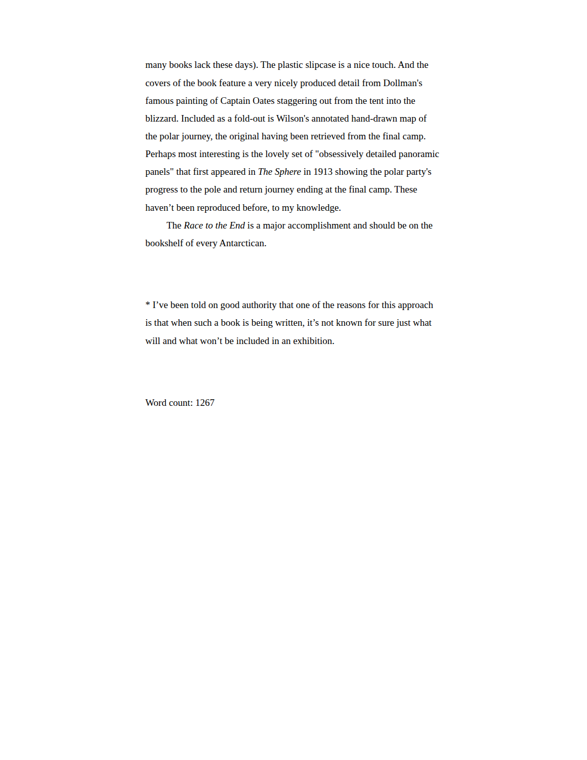many books lack these days). The plastic slipcase is a nice touch. And the covers of the book feature a very nicely produced detail from Dollman's famous painting of Captain Oates staggering out from the tent into the blizzard. Included as a fold-out is Wilson's annotated hand-drawn map of the polar journey, the original having been retrieved from the final camp. Perhaps most interesting is the lovely set of "obsessively detailed panoramic panels" that first appeared in The Sphere in 1913 showing the polar party's progress to the pole and return journey ending at the final camp. These haven’t been reproduced before, to my knowledge.
The Race to the End is a major accomplishment and should be on the bookshelf of every Antarctican.
* I’ve been told on good authority that one of the reasons for this approach is that when such a book is being written, it’s not known for sure just what will and what won’t be included in an exhibition.
Word count: 1267